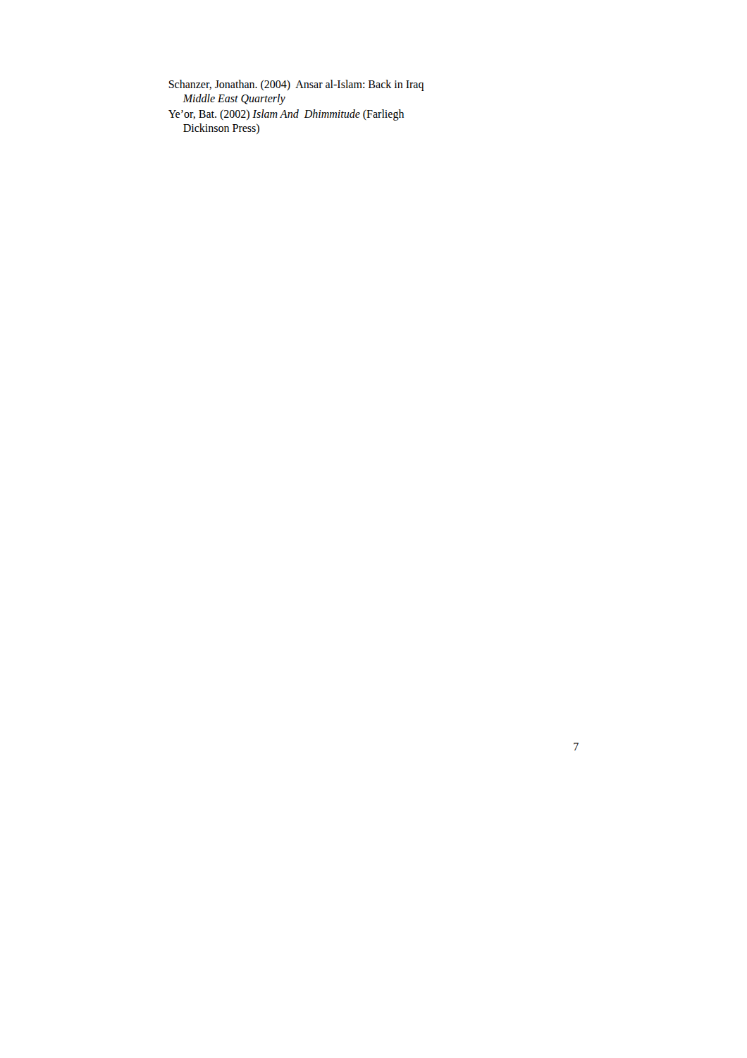Schanzer, Jonathan. (2004) Ansar al-Islam: Back in Iraq Middle East Quarterly
Ye’or, Bat. (2002) Islam And Dhimmitude (Farliegh Dickinson Press)
7